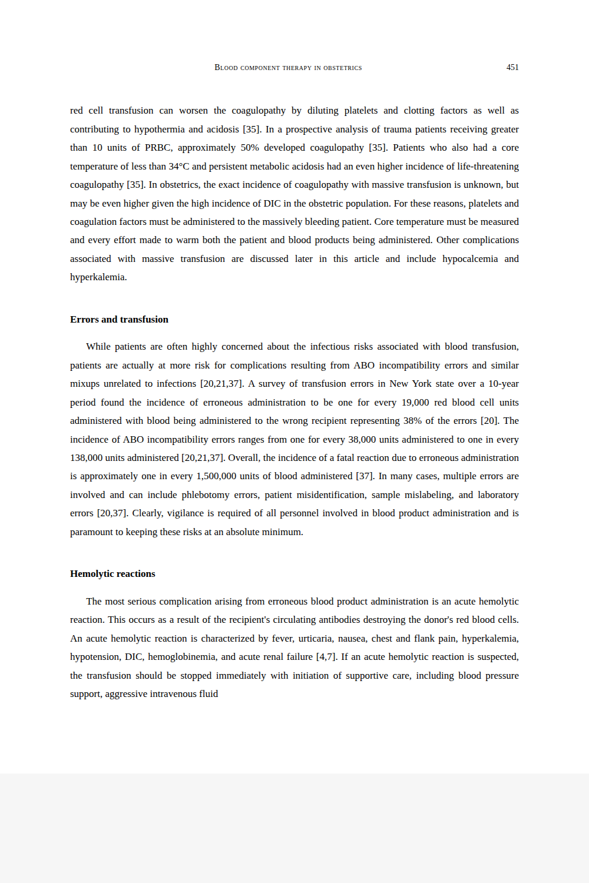Blood component therapy in obstetrics 451
red cell transfusion can worsen the coagulopathy by diluting platelets and clotting factors as well as contributing to hypothermia and acidosis [35]. In a prospective analysis of trauma patients receiving greater than 10 units of PRBC, approximately 50% developed coagulopathy [35]. Patients who also had a core temperature of less than 34°C and persistent metabolic acidosis had an even higher incidence of life-threatening coagulopathy [35]. In obstetrics, the exact incidence of coagulopathy with massive transfusion is unknown, but may be even higher given the high incidence of DIC in the obstetric population. For these reasons, platelets and coagulation factors must be administered to the massively bleeding patient. Core temperature must be measured and every effort made to warm both the patient and blood products being administered. Other complications associated with massive transfusion are discussed later in this article and include hypocalcemia and hyperkalemia.
Errors and transfusion
While patients are often highly concerned about the infectious risks associated with blood transfusion, patients are actually at more risk for complications resulting from ABO incompatibility errors and similar mixups unrelated to infections [20,21,37]. A survey of transfusion errors in New York state over a 10-year period found the incidence of erroneous administration to be one for every 19,000 red blood cell units administered with blood being administered to the wrong recipient representing 38% of the errors [20]. The incidence of ABO incompatibility errors ranges from one for every 38,000 units administered to one in every 138,000 units administered [20,21,37]. Overall, the incidence of a fatal reaction due to erroneous administration is approximately one in every 1,500,000 units of blood administered [37]. In many cases, multiple errors are involved and can include phlebotomy errors, patient misidentification, sample mislabeling, and laboratory errors [20,37]. Clearly, vigilance is required of all personnel involved in blood product administration and is paramount to keeping these risks at an absolute minimum.
Hemolytic reactions
The most serious complication arising from erroneous blood product administration is an acute hemolytic reaction. This occurs as a result of the recipient's circulating antibodies destroying the donor's red blood cells. An acute hemolytic reaction is characterized by fever, urticaria, nausea, chest and flank pain, hyperkalemia, hypotension, DIC, hemoglobinemia, and acute renal failure [4,7]. If an acute hemolytic reaction is suspected, the transfusion should be stopped immediately with initiation of supportive care, including blood pressure support, aggressive intravenous fluid